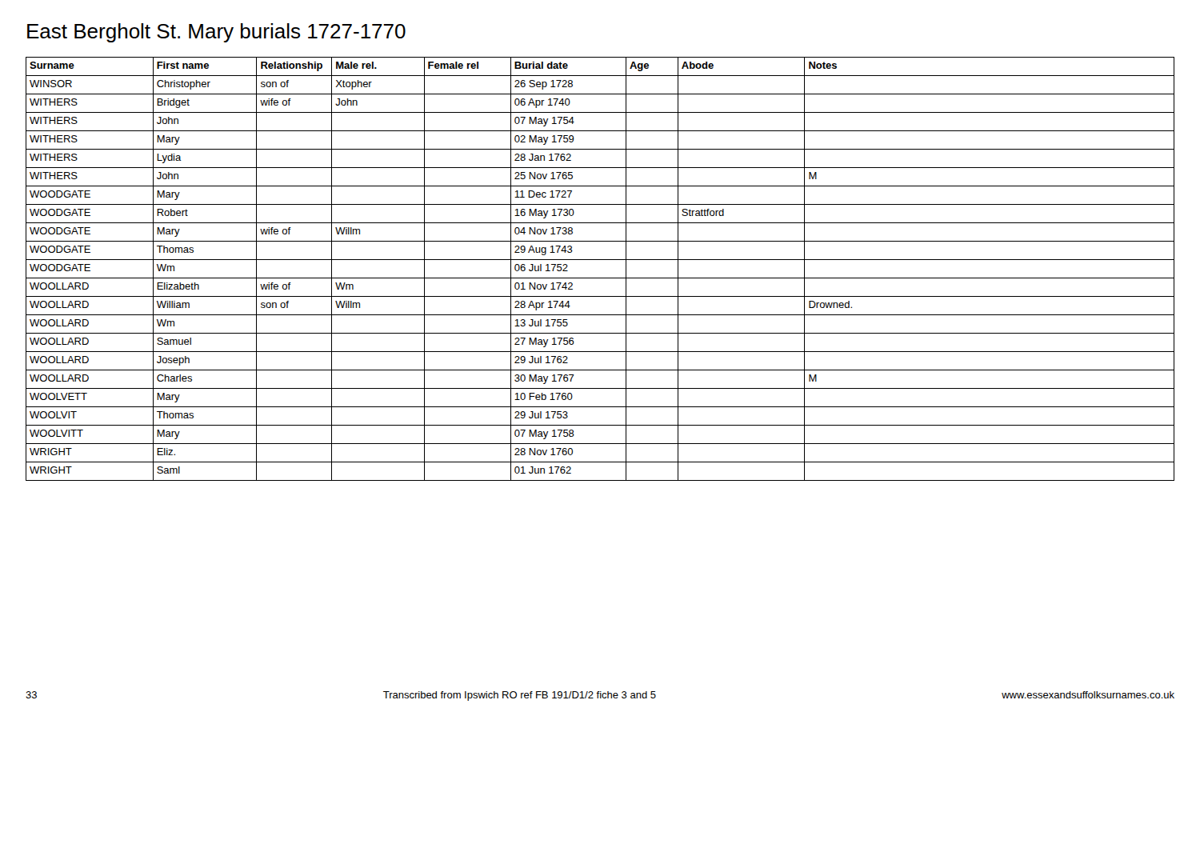East Bergholt St. Mary burials 1727-1770
| Surname | First name | Relationship | Male rel. | Female rel | Burial date | Age | Abode | Notes |
| --- | --- | --- | --- | --- | --- | --- | --- | --- |
| WINSOR | Christopher | son of | Xtopher | | 26 Sep 1728 | | | |
| WITHERS | Bridget | wife of | John | | 06 Apr 1740 | | | |
| WITHERS | John | | | | 07 May 1754 | | | |
| WITHERS | Mary | | | | 02 May 1759 | | | |
| WITHERS | Lydia | | | | 28 Jan 1762 | | | |
| WITHERS | John | | | | 25 Nov 1765 | | | M |
| WOODGATE | Mary | | | | 11 Dec 1727 | | | |
| WOODGATE | Robert | | | | 16 May 1730 | | Strattford | |
| WOODGATE | Mary | wife of | Willm | | 04 Nov 1738 | | | |
| WOODGATE | Thomas | | | | 29 Aug 1743 | | | |
| WOODGATE | Wm | | | | 06 Jul 1752 | | | |
| WOOLLARD | Elizabeth | wife of | Wm | | 01 Nov 1742 | | | |
| WOOLLARD | William | son of | Willm | | 28 Apr 1744 | | | Drowned. |
| WOOLLARD | Wm | | | | 13 Jul 1755 | | | |
| WOOLLARD | Samuel | | | | 27 May 1756 | | | |
| WOOLLARD | Joseph | | | | 29 Jul 1762 | | | |
| WOOLLARD | Charles | | | | 30 May 1767 | | | M |
| WOOLVETT | Mary | | | | 10 Feb 1760 | | | |
| WOOLVIT | Thomas | | | | 29 Jul 1753 | | | |
| WOOLVITT | Mary | | | | 07 May 1758 | | | |
| WRIGHT | Eliz. | | | | 28 Nov 1760 | | | |
| WRIGHT | Saml | | | | 01 Jun 1762 | | | |
33
Transcribed from Ipswich RO ref FB 191/D1/2 fiche 3 and 5
www.essexandsuffolksurnames.co.uk